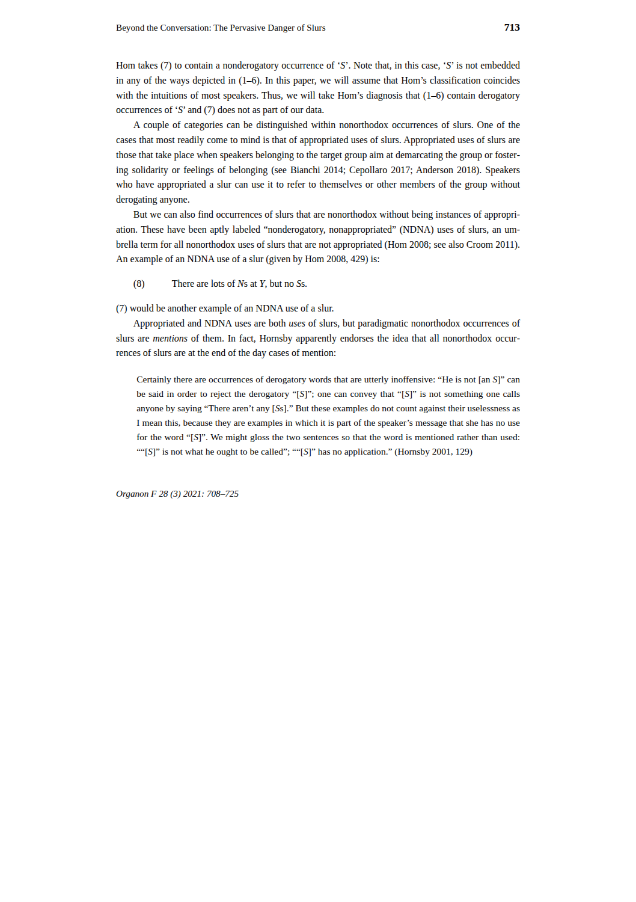Beyond the Conversation: The Pervasive Danger of Slurs 713
Hom takes (7) to contain a nonderogatory occurrence of ‘S’. Note that, in this case, ‘S’ is not embedded in any of the ways depicted in (1–6). In this paper, we will assume that Hom’s classification coincides with the intuitions of most speakers. Thus, we will take Hom’s diagnosis that (1–6) contain derogatory occurrences of ‘S’ and (7) does not as part of our data.
A couple of categories can be distinguished within nonorthodox occurrences of slurs. One of the cases that most readily come to mind is that of appropriated uses of slurs. Appropriated uses of slurs are those that take place when speakers belonging to the target group aim at demarcating the group or fostering solidarity or feelings of belonging (see Bianchi 2014; Cepollaro 2017; Anderson 2018). Speakers who have appropriated a slur can use it to refer to themselves or other members of the group without derogating anyone.
But we can also find occurrences of slurs that are nonorthodox without being instances of appropriation. These have been aptly labeled “nonderogatory, nonappropriated” (NDNA) uses of slurs, an umbrella term for all nonorthodox uses of slurs that are not appropriated (Hom 2008; see also Croom 2011). An example of an NDNA use of a slur (given by Hom 2008, 429) is:
(8) There are lots of Ns at Y, but no Ss.
(7) would be another example of an NDNA use of a slur.
Appropriated and NDNA uses are both uses of slurs, but paradigmatic nonorthodox occurrences of slurs are mentions of them. In fact, Hornsby apparently endorses the idea that all nonorthodox occurrences of slurs are at the end of the day cases of mention:
Certainly there are occurrences of derogatory words that are utterly inoffensive: “He is not [an S]” can be said in order to reject the derogatory “[S]”; one can convey that “[S]” is not something one calls anyone by saying “There aren’t any [Ss].” But these examples do not count against their uselessness as I mean this, because they are examples in which it is part of the speaker’s message that she has no use for the word “[S]”. We might gloss the two sentences so that the word is mentioned rather than used: ““[S]” is not what he ought to be called”; ““[S]” has no application.” (Hornsby 2001, 129)
Organon F 28 (3) 2021: 708–725